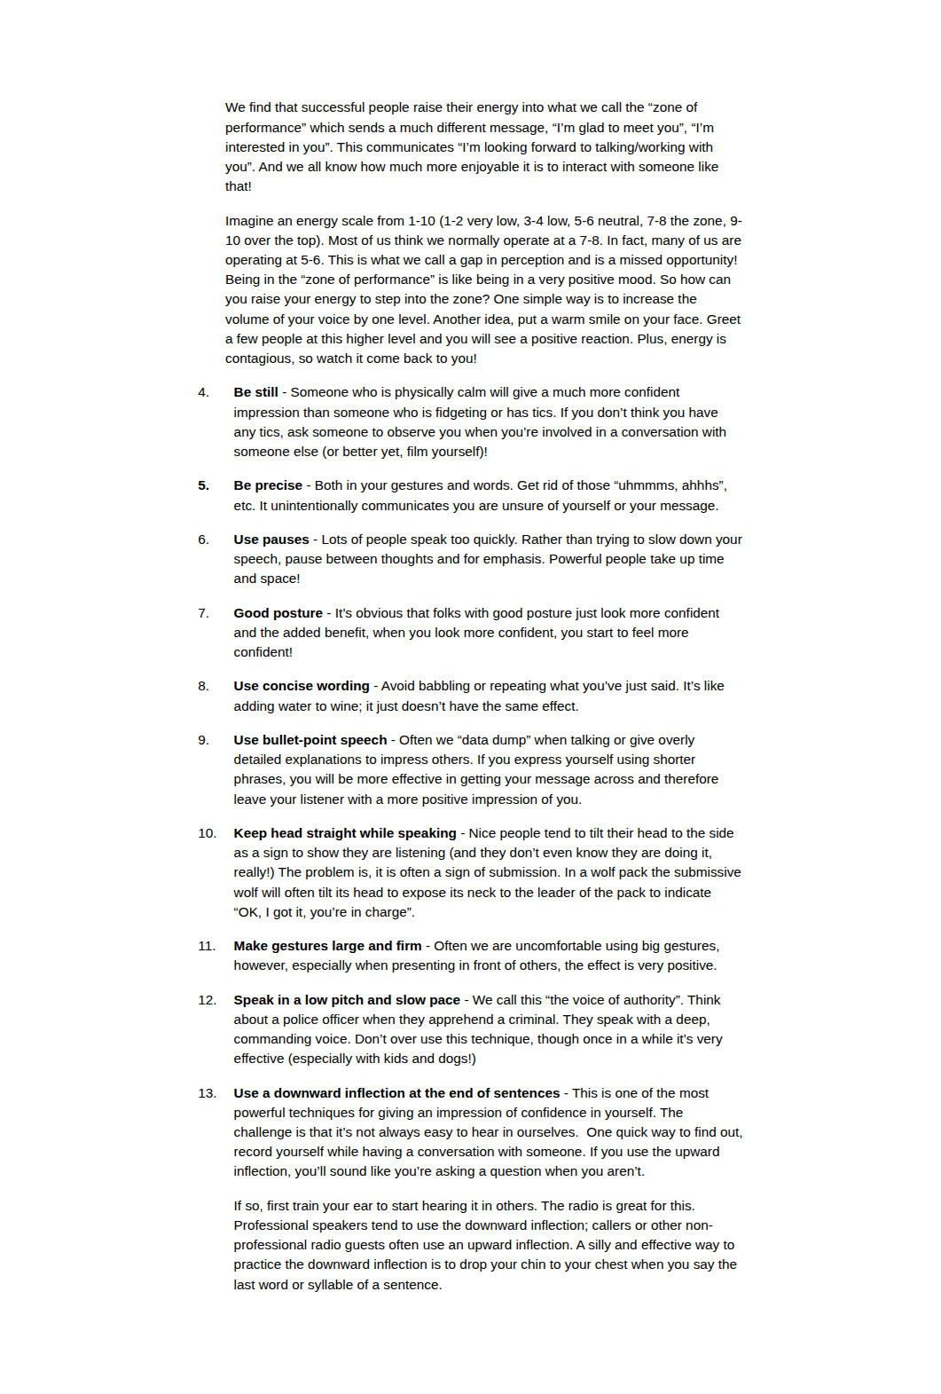We find that successful people raise their energy into what we call the “zone of performance” which sends a much different message, “I’m glad to meet you”, “I’m interested in you”. This communicates “I’m looking forward to talking/working with you”. And we all know how much more enjoyable it is to interact with someone like that!
Imagine an energy scale from 1-10 (1-2 very low, 3-4 low, 5-6 neutral, 7-8 the zone, 9-10 over the top). Most of us think we normally operate at a 7-8. In fact, many of us are operating at 5-6. This is what we call a gap in perception and is a missed opportunity! Being in the “zone of performance” is like being in a very positive mood. So how can you raise your energy to step into the zone? One simple way is to increase the volume of your voice by one level. Another idea, put a warm smile on your face. Greet a few people at this higher level and you will see a positive reaction. Plus, energy is contagious, so watch it come back to you!
Be still - Someone who is physically calm will give a much more confident impression than someone who is fidgeting or has tics. If you don’t think you have any tics, ask someone to observe you when you’re involved in a conversation with someone else (or better yet, film yourself)!
Be precise - Both in your gestures and words. Get rid of those “uhmmms, ahhhs”, etc. It unintentionally communicates you are unsure of yourself or your message.
Use pauses - Lots of people speak too quickly. Rather than trying to slow down your speech, pause between thoughts and for emphasis. Powerful people take up time and space!
Good posture - It’s obvious that folks with good posture just look more confident and the added benefit, when you look more confident, you start to feel more confident!
Use concise wording - Avoid babbling or repeating what you’ve just said. It’s like adding water to wine; it just doesn’t have the same effect.
Use bullet-point speech - Often we “data dump” when talking or give overly detailed explanations to impress others. If you express yourself using shorter phrases, you will be more effective in getting your message across and therefore leave your listener with a more positive impression of you.
Keep head straight while speaking - Nice people tend to tilt their head to the side as a sign to show they are listening (and they don’t even know they are doing it, really!) The problem is, it is often a sign of submission. In a wolf pack the submissive wolf will often tilt its head to expose its neck to the leader of the pack to indicate “OK, I got it, you’re in charge”.
Make gestures large and firm - Often we are uncomfortable using big gestures, however, especially when presenting in front of others, the effect is very positive.
Speak in a low pitch and slow pace - We call this “the voice of authority”. Think about a police officer when they apprehend a criminal. They speak with a deep, commanding voice. Don’t over use this technique, though once in a while it’s very effective (especially with kids and dogs!)
Use a downward inflection at the end of sentences - This is one of the most powerful techniques for giving an impression of confidence in yourself. The challenge is that it’s not always easy to hear in ourselves. One quick way to find out, record yourself while having a conversation with someone. If you use the upward inflection, you’ll sound like you’re asking a question when you aren’t.
If so, first train your ear to start hearing it in others. The radio is great for this. Professional speakers tend to use the downward inflection; callers or other non-professional radio guests often use an upward inflection. A silly and effective way to practice the downward inflection is to drop your chin to your chest when you say the last word or syllable of a sentence.